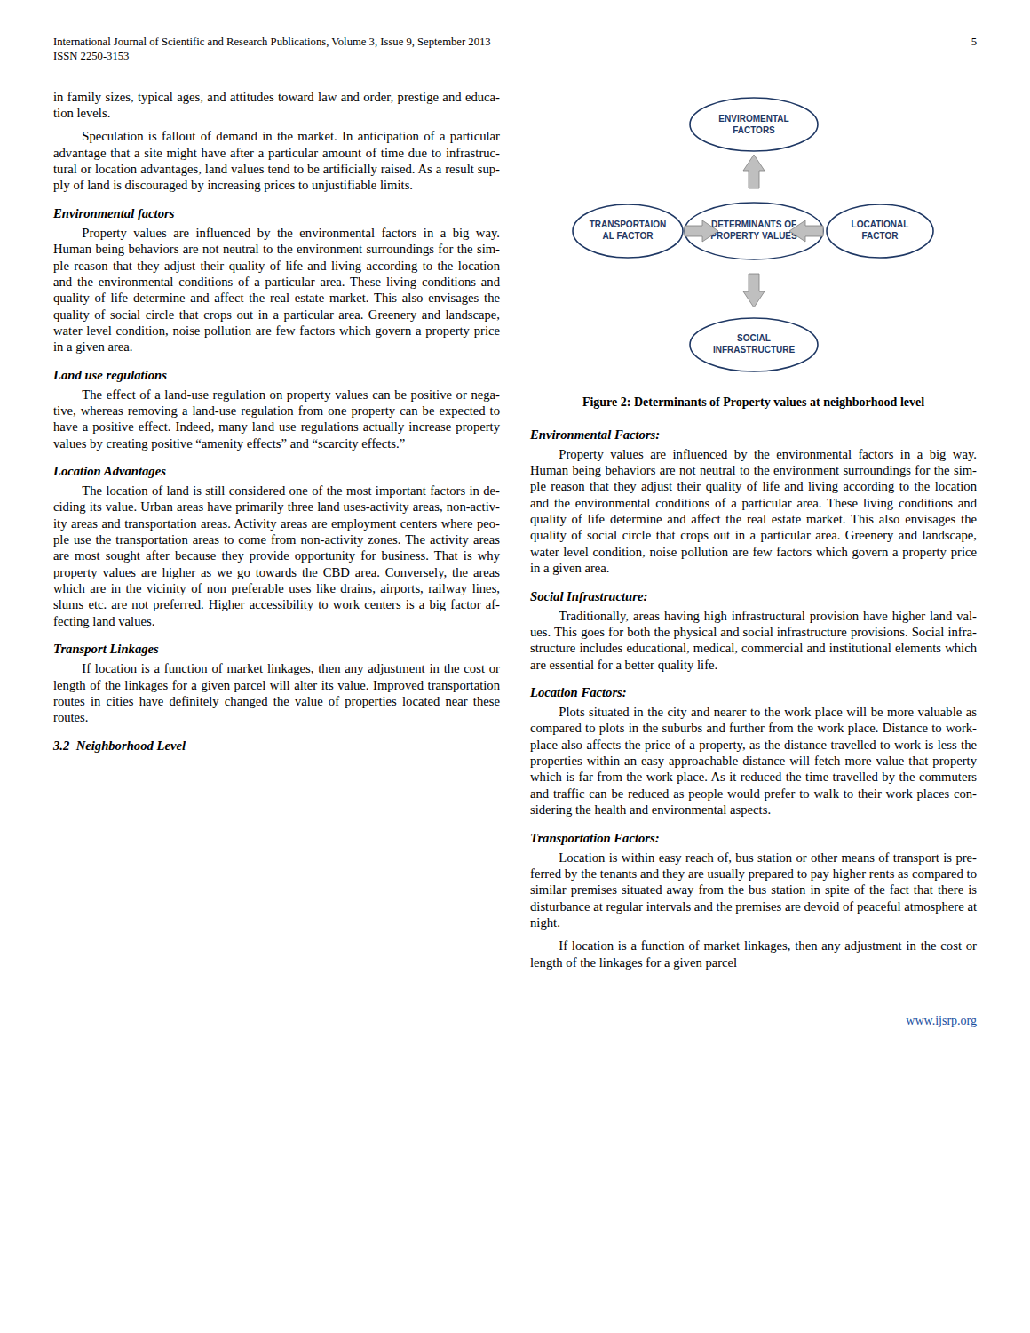International Journal of Scientific and Research Publications, Volume 3, Issue 9, September 2013 ISSN 2250-3153 5
in family sizes, typical ages, and attitudes toward law and order, prestige and education levels.
Speculation is fallout of demand in the market. In anticipation of a particular advantage that a site might have after a particular amount of time due to infrastructural or location advantages, land values tend to be artificially raised. As a result supply of land is discouraged by increasing prices to unjustifiable limits.
Environmental factors
Property values are influenced by the environmental factors in a big way. Human being behaviors are not neutral to the environment surroundings for the simple reason that they adjust their quality of life and living according to the location and the environmental conditions of a particular area. These living conditions and quality of life determine and affect the real estate market. This also envisages the quality of social circle that crops out in a particular area. Greenery and landscape, water level condition, noise pollution are few factors which govern a property price in a given area.
Land use regulations
The effect of a land-use regulation on property values can be positive or negative, whereas removing a land-use regulation from one property can be expected to have a positive effect. Indeed, many land use regulations actually increase property values by creating positive “amenity effects” and “scarcity effects.”
Location Advantages
The location of land is still considered one of the most important factors in deciding its value. Urban areas have primarily three land uses-activity areas, non-activity areas and transportation areas. Activity areas are employment centers where people use the transportation areas to come from non-activity zones. The activity areas are most sought after because they provide opportunity for business. That is why property values are higher as we go towards the CBD area. Conversely, the areas which are in the vicinity of non preferable uses like drains, airports, railway lines, slums etc. are not preferred. Higher accessibility to work centers is a big factor affecting land values.
Transport Linkages
If location is a function of market linkages, then any adjustment in the cost or length of the linkages for a given parcel will alter its value. Improved transportation routes in cities have definitely changed the value of properties located near these routes.
3.2 Neighborhood Level
ENVIROMENTAL FACTORS DETERMINANTS OF PROPERTY VALUES TRANSPORTAION AL FACTOR LOCATIONAL FACTOR SOCIAL INFRASTRUCTURE
Figure 2: Determinants of Property values at neighborhood level
Environmental Factors:
Property values are influenced by the environmental factors in a big way. Human being behaviors are not neutral to the environment surroundings for the simple reason that they adjust their quality of life and living according to the location and the environmental conditions of a particular area. These living conditions and quality of life determine and affect the real estate market. This also envisages the quality of social circle that crops out in a particular area. Greenery and landscape, water level condition, noise pollution are few factors which govern a property price in a given area.
Social Infrastructure:
Traditionally, areas having high infrastructural provision have higher land values. This goes for both the physical and social infrastructure provisions. Social infrastructure includes educational, medical, commercial and institutional elements which are essential for a better quality life.
Location Factors:
Plots situated in the city and nearer to the work place will be more valuable as compared to plots in the suburbs and further from the work place. Distance to workplace also affects the price of a property, as the distance travelled to work is less the properties within an easy approachable distance will fetch more value that property which is far from the work place. As it reduced the time travelled by the commuters and traffic can be reduced as people would prefer to walk to their work places considering the health and environmental aspects.
Transportation Factors:
Location is within easy reach of, bus station or other means of transport is preferred by the tenants and they are usually prepared to pay higher rents as compared to similar premises situated away from the bus station in spite of the fact that there is disturbance at regular intervals and the premises are devoid of peaceful atmosphere at night.
If location is a function of market linkages, then any adjustment in the cost or length of the linkages for a given parcel
www.ijsrp.org